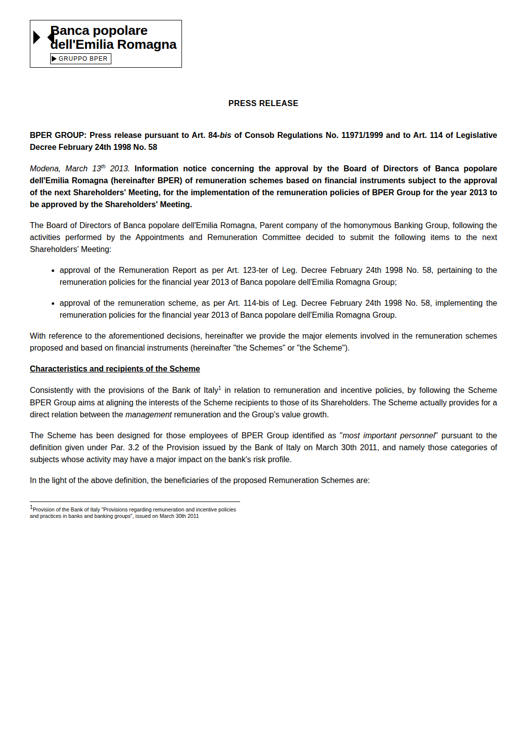Banca popolare
dell'Emilia Romagna
GRUPPO BPER
PRESS RELEASE
BPER GROUP: Press release pursuant to Art. 84-bis of Consob Regulations No. 11971/1999 and to Art. 114 of Legislative Decree February 24th 1998 No. 58
Modena, March 13th 2013. Information notice concerning the approval by the Board of Directors of Banca popolare dell'Emilia Romagna (hereinafter BPER) of remuneration schemes based on financial instruments subject to the approval of the next Shareholders' Meeting, for the implementation of the remuneration policies of BPER Group for the year 2013 to be approved by the Shareholders' Meeting.
The Board of Directors of Banca popolare dell'Emilia Romagna, Parent company of the homonymous Banking Group, following the activities performed by the Appointments and Remuneration Committee decided to submit the following items to the next Shareholders' Meeting:
approval of the Remuneration Report as per Art. 123-ter of Leg. Decree February 24th 1998 No. 58, pertaining to the remuneration policies for the financial year 2013 of Banca popolare dell'Emilia Romagna Group;
approval of the remuneration scheme, as per Art. 114-bis of Leg. Decree February 24th 1998 No. 58, implementing the remuneration policies for the financial year 2013 of Banca popolare dell'Emilia Romagna Group.
With reference to the aforementioned decisions, hereinafter we provide the major elements involved in the remuneration schemes proposed and based on financial instruments (hereinafter "the Schemes" or "the Scheme").
Characteristics and recipients of the Scheme
Consistently with the provisions of the Bank of Italy1 in relation to remuneration and incentive policies, by following the Scheme BPER Group aims at aligning the interests of the Scheme recipients to those of its Shareholders. The Scheme actually provides for a direct relation between the management remuneration and the Group's value growth.
The Scheme has been designed for those employees of BPER Group identified as "most important personnel" pursuant to the definition given under Par. 3.2 of the Provision issued by the Bank of Italy on March 30th 2011, and namely those categories of subjects whose activity may have a major impact on the bank's risk profile.
In the light of the above definition, the beneficiaries of the proposed Remuneration Schemes are:
1Provision of the Bank of Italy "Provisions regarding remuneration and incentive policies and practices in banks and banking groups", issued on March 30th 2011